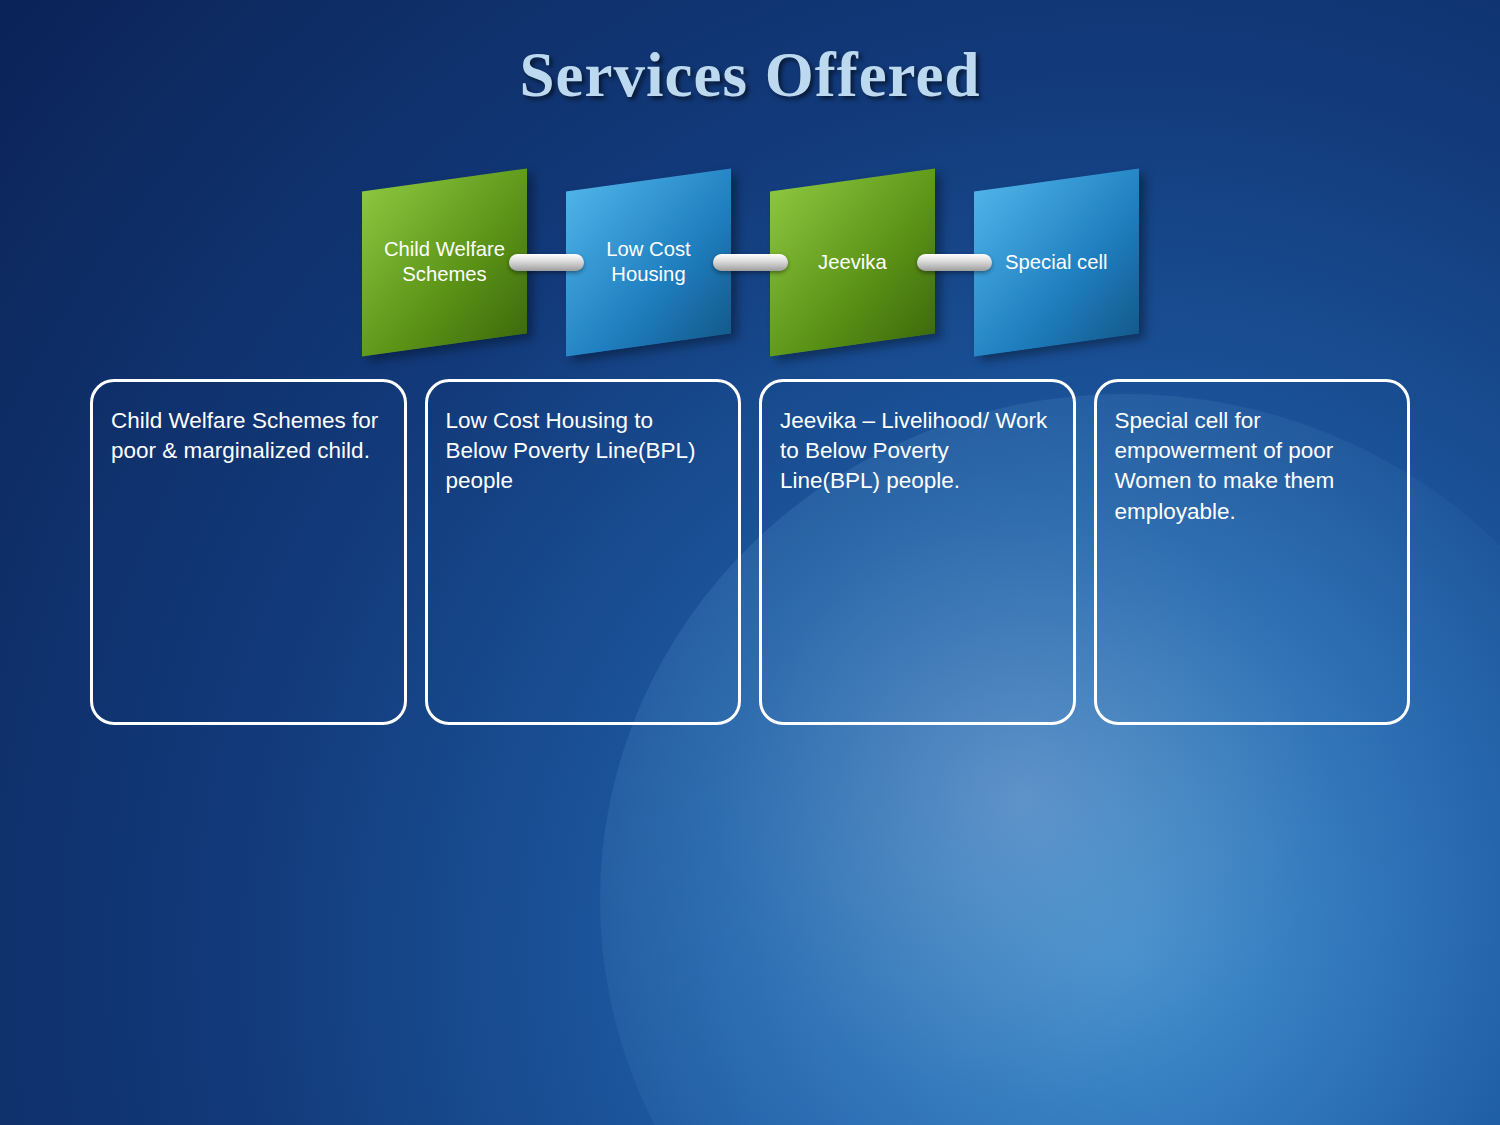Services Offered
Child Welfare Schemes
Low Cost Housing
Jeevika
Special cell
Child Welfare Schemes for poor & marginalized child.
Low Cost Housing to Below Poverty Line(BPL) people
Jeevika – Livelihood/ Work to Below Poverty Line(BPL) people.
Special cell for empowerment of poor Women to make them employable.